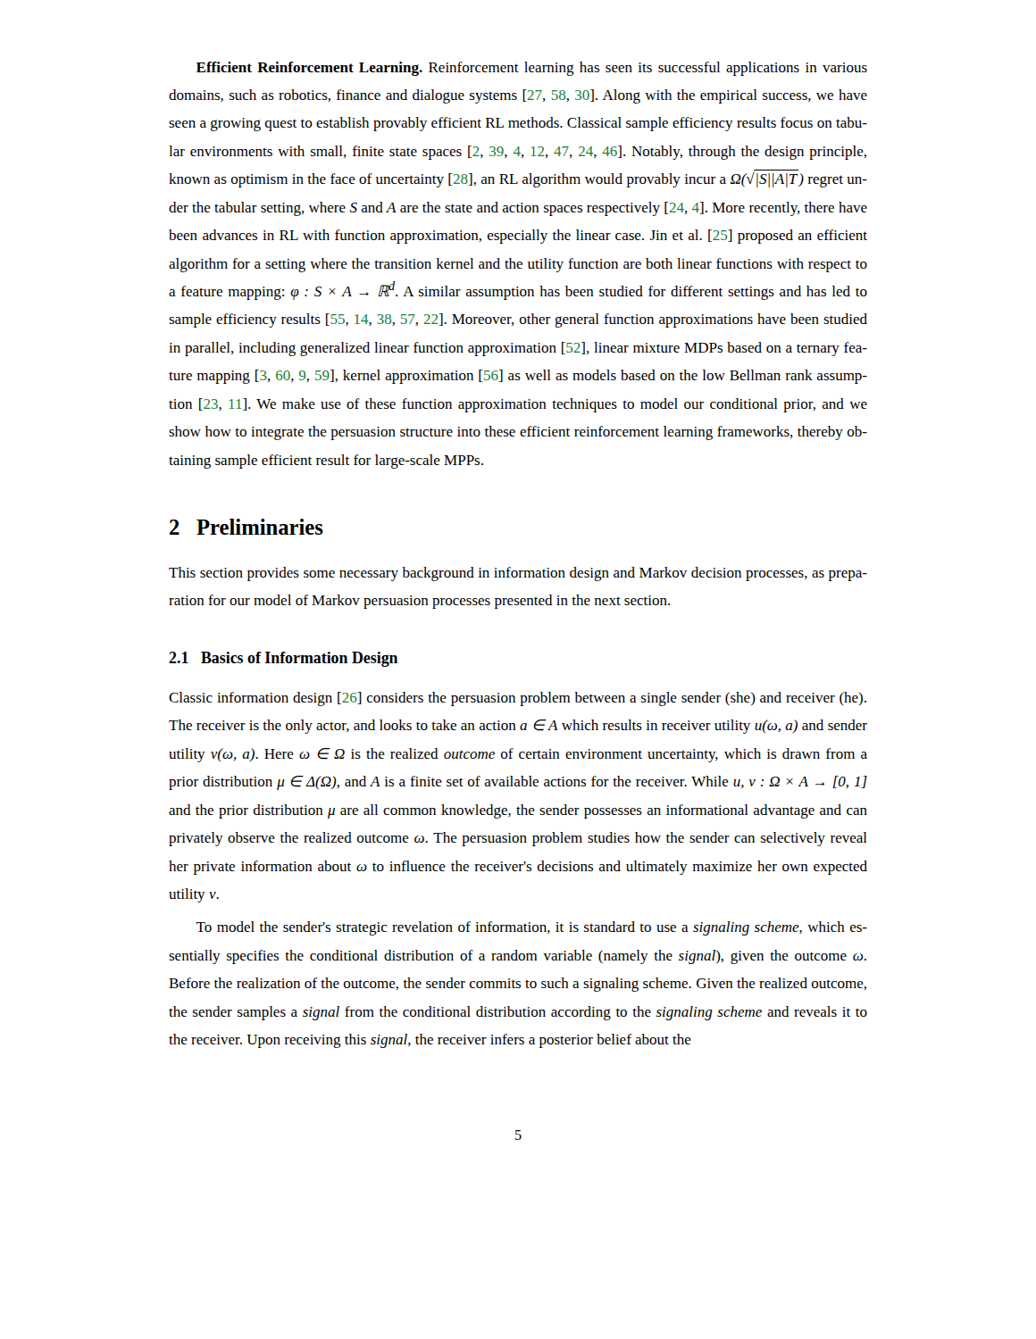Efficient Reinforcement Learning. Reinforcement learning has seen its successful applications in various domains, such as robotics, finance and dialogue systems [27, 58, 30]. Along with the empirical success, we have seen a growing quest to establish provably efficient RL methods. Classical sample efficiency results focus on tabular environments with small, finite state spaces [2, 39, 4, 12, 47, 24, 46]. Notably, through the design principle, known as optimism in the face of uncertainty [28], an RL algorithm would provably incur a Ω(√|S||A|T) regret under the tabular setting, where S and A are the state and action spaces respectively [24, 4]. More recently, there have been advances in RL with function approximation, especially the linear case. Jin et al. [25] proposed an efficient algorithm for a setting where the transition kernel and the utility function are both linear functions with respect to a feature mapping: φ : S × A → ℝd. A similar assumption has been studied for different settings and has led to sample efficiency results [55, 14, 38, 57, 22]. Moreover, other general function approximations have been studied in parallel, including generalized linear function approximation [52], linear mixture MDPs based on a ternary feature mapping [3, 60, 9, 59], kernel approximation [56] as well as models based on the low Bellman rank assumption [23, 11]. We make use of these function approximation techniques to model our conditional prior, and we show how to integrate the persuasion structure into these efficient reinforcement learning frameworks, thereby obtaining sample efficient result for large-scale MPPs.
2 Preliminaries
This section provides some necessary background in information design and Markov decision processes, as preparation for our model of Markov persuasion processes presented in the next section.
2.1 Basics of Information Design
Classic information design [26] considers the persuasion problem between a single sender (she) and receiver (he). The receiver is the only actor, and looks to take an action a ∈ A which results in receiver utility u(ω, a) and sender utility v(ω, a). Here ω ∈ Ω is the realized outcome of certain environment uncertainty, which is drawn from a prior distribution μ ∈ Δ(Ω), and A is a finite set of available actions for the receiver. While u, v : Ω × A → [0, 1] and the prior distribution μ are all common knowledge, the sender possesses an informational advantage and can privately observe the realized outcome ω. The persuasion problem studies how the sender can selectively reveal her private information about ω to influence the receiver's decisions and ultimately maximize her own expected utility v.
To model the sender's strategic revelation of information, it is standard to use a signaling scheme, which essentially specifies the conditional distribution of a random variable (namely the signal), given the outcome ω. Before the realization of the outcome, the sender commits to such a signaling scheme. Given the realized outcome, the sender samples a signal from the conditional distribution according to the signaling scheme and reveals it to the receiver. Upon receiving this signal, the receiver infers a posterior belief about the
5